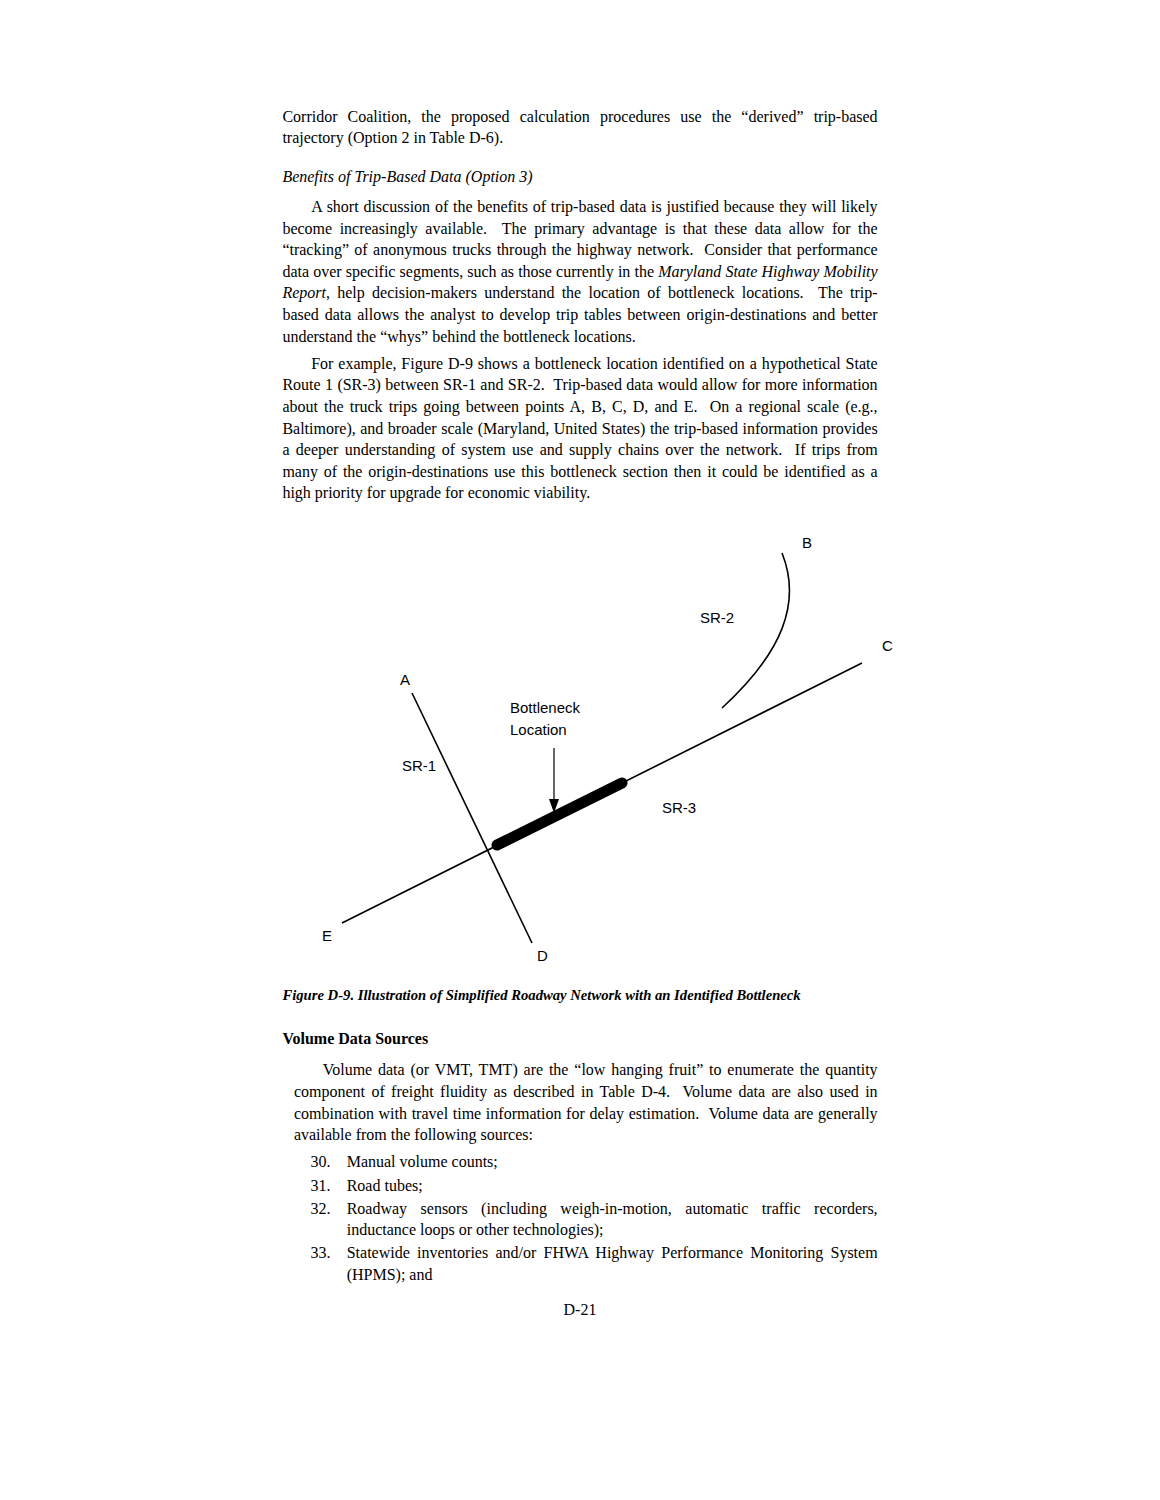Corridor Coalition, the proposed calculation procedures use the “derived” trip-based trajectory (Option 2 in Table D-6).
Benefits of Trip-Based Data (Option 3)
A short discussion of the benefits of trip-based data is justified because they will likely become increasingly available. The primary advantage is that these data allow for the “tracking” of anonymous trucks through the highway network. Consider that performance data over specific segments, such as those currently in the Maryland State Highway Mobility Report, help decision-makers understand the location of bottleneck locations. The trip-based data allows the analyst to develop trip tables between origin-destinations and better understand the “whys” behind the bottleneck locations.
For example, Figure D-9 shows a bottleneck location identified on a hypothetical State Route 1 (SR-3) between SR-1 and SR-2. Trip-based data would allow for more information about the truck trips going between points A, B, C, D, and E. On a regional scale (e.g., Baltimore), and broader scale (Maryland, United States) the trip-based information provides a deeper understanding of system use and supply chains over the network. If trips from many of the origin-destinations use this bottleneck section then it could be identified as a high priority for upgrade for economic viability.
B C A D E SR-2 SR-3 SR-1 Bottleneck Location
Figure D-9. Illustration of Simplified Roadway Network with an Identified Bottleneck
Volume Data Sources
Volume data (or VMT, TMT) are the “low hanging fruit” to enumerate the quantity component of freight fluidity as described in Table D-4. Volume data are also used in combination with travel time information for delay estimation. Volume data are generally available from the following sources:
30. Manual volume counts;
31. Road tubes;
32. Roadway sensors (including weigh-in-motion, automatic traffic recorders, inductance loops or other technologies);
33. Statewide inventories and/or FHWA Highway Performance Monitoring System (HPMS); and
D-21